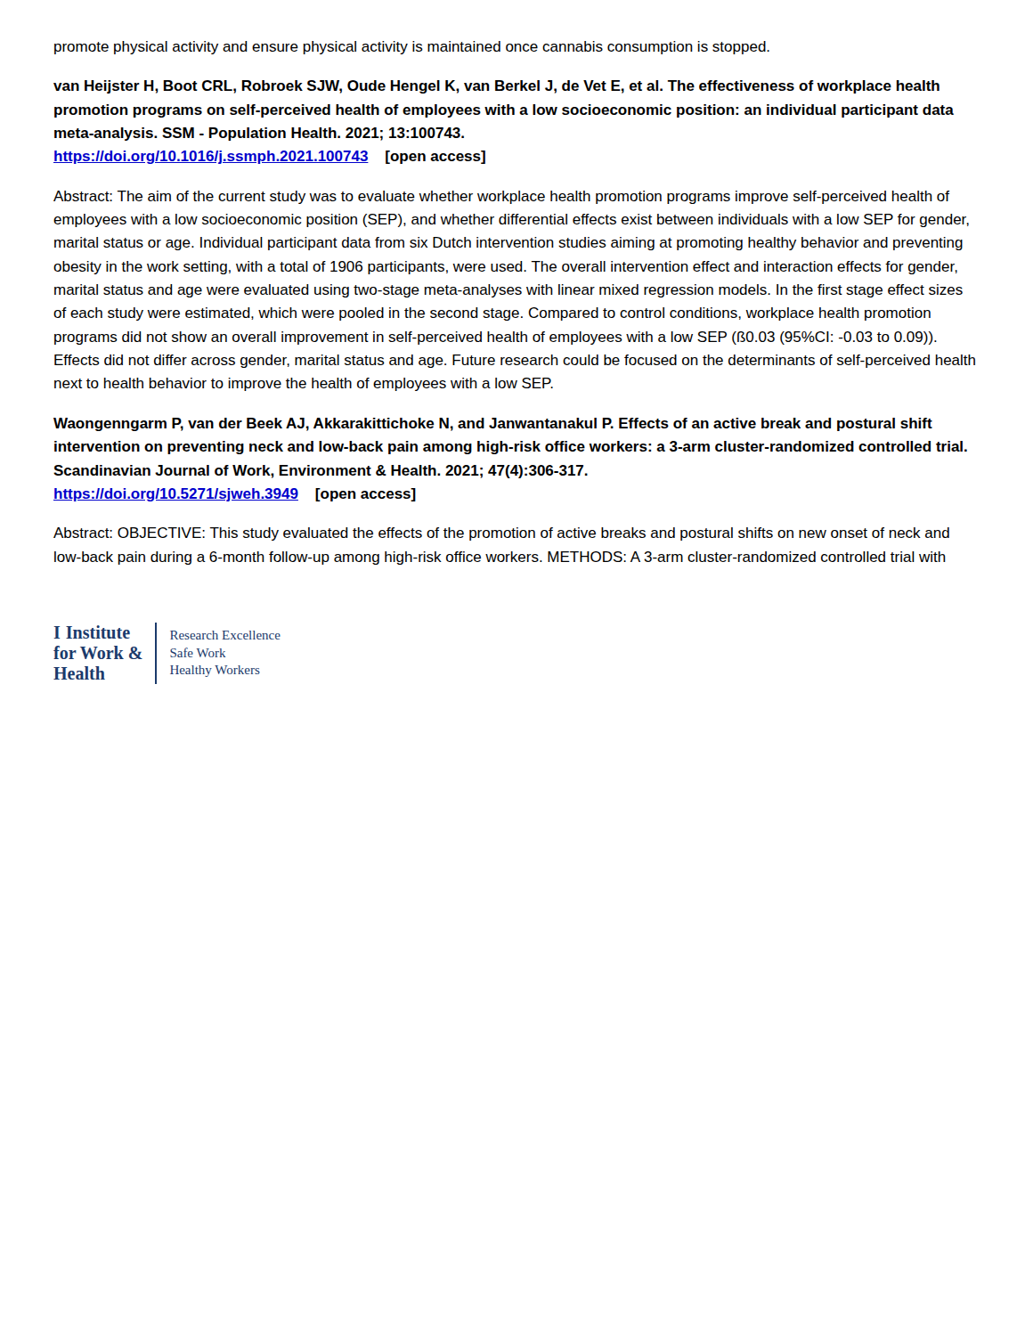promote physical activity and ensure physical activity is maintained once cannabis consumption is stopped.
van Heijster H, Boot CRL, Robroek SJW, Oude Hengel K, van Berkel J, de Vet E, et al. The effectiveness of workplace health promotion programs on self-perceived health of employees with a low socioeconomic position: an individual participant data meta-analysis. SSM - Population Health. 2021; 13:100743.
https://doi.org/10.1016/j.ssmph.2021.100743 [open access]
Abstract: The aim of the current study was to evaluate whether workplace health promotion programs improve self-perceived health of employees with a low socioeconomic position (SEP), and whether differential effects exist between individuals with a low SEP for gender, marital status or age. Individual participant data from six Dutch intervention studies aiming at promoting healthy behavior and preventing obesity in the work setting, with a total of 1906 participants, were used. The overall intervention effect and interaction effects for gender, marital status and age were evaluated using two-stage meta-analyses with linear mixed regression models. In the first stage effect sizes of each study were estimated, which were pooled in the second stage. Compared to control conditions, workplace health promotion programs did not show an overall improvement in self-perceived health of employees with a low SEP (ß0.03 (95%CI: -0.03 to 0.09)). Effects did not differ across gender, marital status and age. Future research could be focused on the determinants of self-perceived health next to health behavior to improve the health of employees with a low SEP.
Waongenngarm P, van der Beek AJ, Akkarakittichoke N, and Janwantanakul P. Effects of an active break and postural shift intervention on preventing neck and low-back pain among high-risk office workers: a 3-arm cluster-randomized controlled trial. Scandinavian Journal of Work, Environment & Health. 2021; 47(4):306-317.
https://doi.org/10.5271/sjweh.3949 [open access]
Abstract: OBJECTIVE: This study evaluated the effects of the promotion of active breaks and postural shifts on new onset of neck and low-back pain during a 6-month follow-up among high-risk office workers. METHODS: A 3-arm cluster-randomized controlled trial with
IInstitute
for Work &
Health
Research Excellence
Safe Work
Healthy Workers